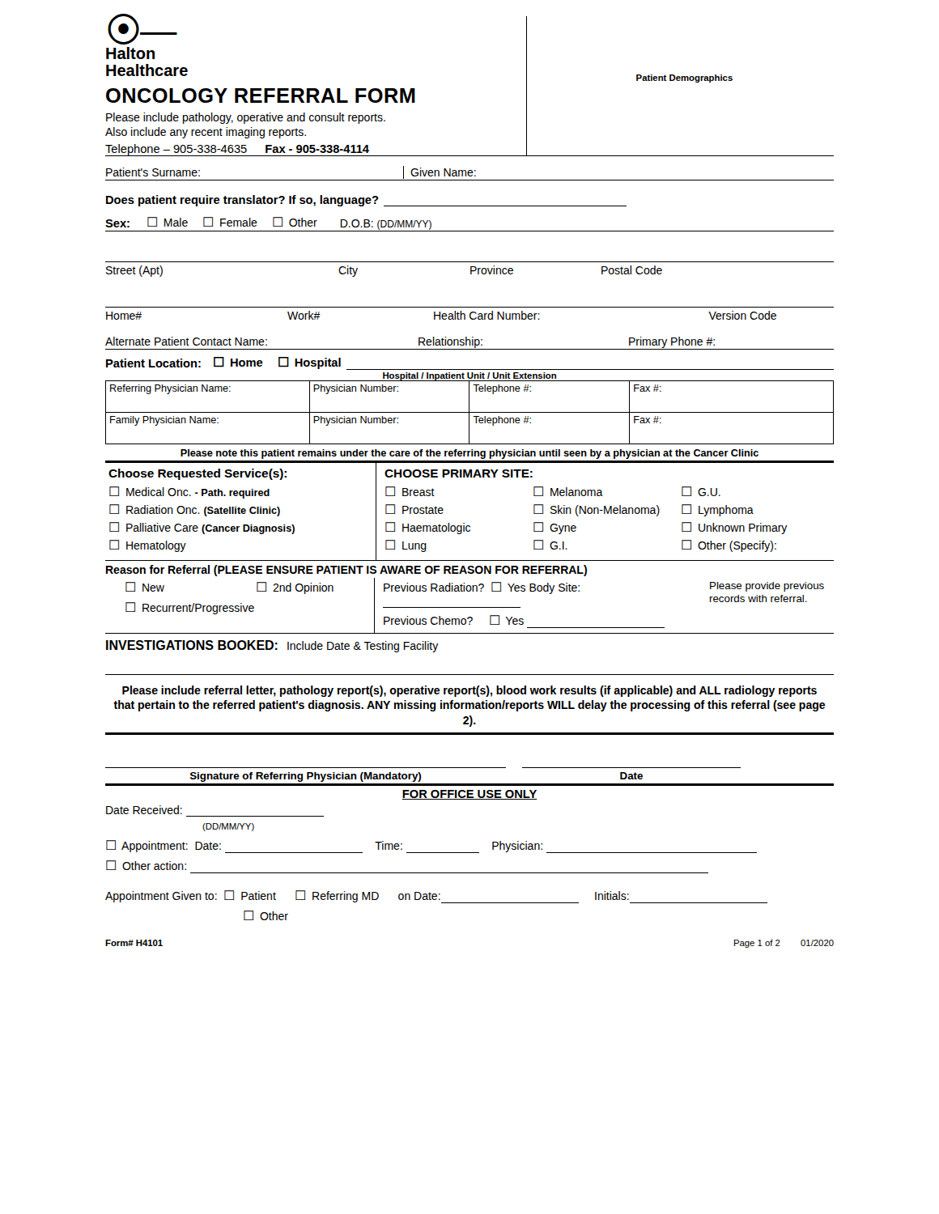⦿—
Halton
Healthcare
ONCOLOGY REFERRAL FORM
Please include pathology, operative and consult reports.
Also include any recent imaging reports.
Telephone – 905-338-4635 Fax - 905-338-4114
Patient Demographics
Patient's Surname:
Given Name:
Does patient require translator? If so, language?
Sex: ☐ Male ☐ Female ☐ Other D.O.B: (DD/MM/YY)
Street (Apt)
City
Province
Postal Code
Home#
Work#
Health Card Number:
Version Code
Alternate Patient Contact Name:
Relationship:
Primary Phone #:
Patient Location: ☐ Home ☐ Hospital
Hospital / Inpatient Unit / Unit Extension
| Referring Physician Name: | Physician Number: | Telephone #: | Fax #: |
| Family Physician Name: | Physician Number: | Telephone #: | Fax #: |
Please note this patient remains under the care of the referring physician until seen by a physician at the Cancer Clinic
Choose Requested Service(s):
☐ Medical Onc. - Path. required
☐ Radiation Onc. (Satellite Clinic)
☐ Palliative Care (Cancer Diagnosis)
☐ Hematology
CHOOSE PRIMARY SITE:
☐ Breast
☐ Prostate
☐ Haematologic
☐ Lung
☐ Melanoma
☐ Skin (Non-Melanoma)
☐ Gyne
☐ G.I.
☐ G.U.
☐ Lymphoma
☐ Unknown Primary
☐ Other (Specify):
Reason for Referral (PLEASE ENSURE PATIENT IS AWARE OF REASON FOR REFERRAL)
☐ New ☐ 2nd Opinion
☐ Recurrent/Progressive
Previous Radiation? ☐ Yes Body Site:
Previous Chemo? ☐ Yes
Please provide previous records with referral.
INVESTIGATIONS BOOKED: Include Date & Testing Facility
Please include referral letter, pathology report(s), operative report(s), blood work results (if applicable) and ALL radiology reports that pertain to the referred patient's diagnosis. ANY missing information/reports WILL delay the processing of this referral (see page 2).
Signature of Referring Physician (Mandatory)
Date
FOR OFFICE USE ONLY
Date Received:
(DD/MM/YY)
☐ Appointment: Date: Time: Physician:
☐ Other action:
Appointment Given to: ☐ Patient ☐ Referring MD on Date: Initials:
☐ Other
Form# H4101
Page 1 of 2 01/2020